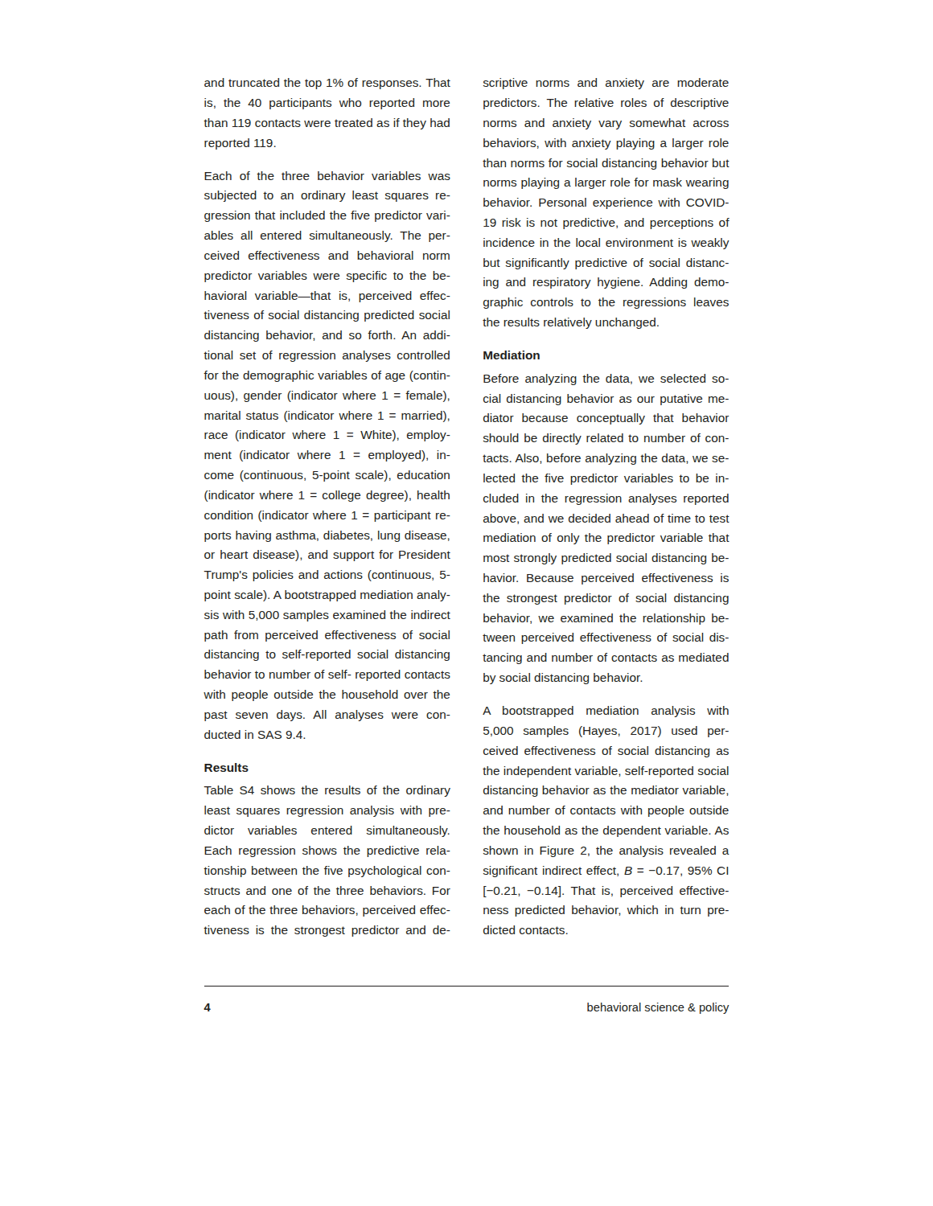and truncated the top 1% of responses. That is, the 40 participants who reported more than 119 contacts were treated as if they had reported 119.
Each of the three behavior variables was subjected to an ordinary least squares regression that included the five predictor variables all entered simultaneously. The perceived effectiveness and behavioral norm predictor variables were specific to the behavioral variable—that is, perceived effectiveness of social distancing predicted social distancing behavior, and so forth. An additional set of regression analyses controlled for the demographic variables of age (continuous), gender (indicator where 1 = female), marital status (indicator where 1 = married), race (indicator where 1 = White), employment (indicator where 1 = employed), income (continuous, 5-point scale), education (indicator where 1 = college degree), health condition (indicator where 1 = participant reports having asthma, diabetes, lung disease, or heart disease), and support for President Trump's policies and actions (continuous, 5-point scale). A bootstrapped mediation analysis with 5,000 samples examined the indirect path from perceived effectiveness of social distancing to self-reported social distancing behavior to number of self- reported contacts with people outside the household over the past seven days. All analyses were conducted in SAS 9.4.
Results
Table S4 shows the results of the ordinary least squares regression analysis with predictor variables entered simultaneously. Each regression shows the predictive relationship between the five psychological constructs and one of the three behaviors. For each of the three behaviors, perceived effectiveness is the strongest predictor and descriptive norms and anxiety are moderate predictors. The relative roles of descriptive norms and anxiety vary somewhat across behaviors, with anxiety playing a larger role than norms for social distancing behavior but norms playing a larger role for mask wearing behavior. Personal experience with COVID-19 risk is not predictive, and perceptions of incidence in the local environment is weakly but significantly predictive of social distancing and respiratory hygiene. Adding demographic controls to the regressions leaves the results relatively unchanged.
Mediation
Before analyzing the data, we selected social distancing behavior as our putative mediator because conceptually that behavior should be directly related to number of contacts. Also, before analyzing the data, we selected the five predictor variables to be included in the regression analyses reported above, and we decided ahead of time to test mediation of only the predictor variable that most strongly predicted social distancing behavior. Because perceived effectiveness is the strongest predictor of social distancing behavior, we examined the relationship between perceived effectiveness of social distancing and number of contacts as mediated by social distancing behavior.
A bootstrapped mediation analysis with 5,000 samples (Hayes, 2017) used perceived effectiveness of social distancing as the independent variable, self-reported social distancing behavior as the mediator variable, and number of contacts with people outside the household as the dependent variable. As shown in Figure 2, the analysis revealed a significant indirect effect, B = −0.17, 95% CI [−0.21, −0.14]. That is, perceived effectiveness predicted behavior, which in turn predicted contacts.
4 behavioral science & policy